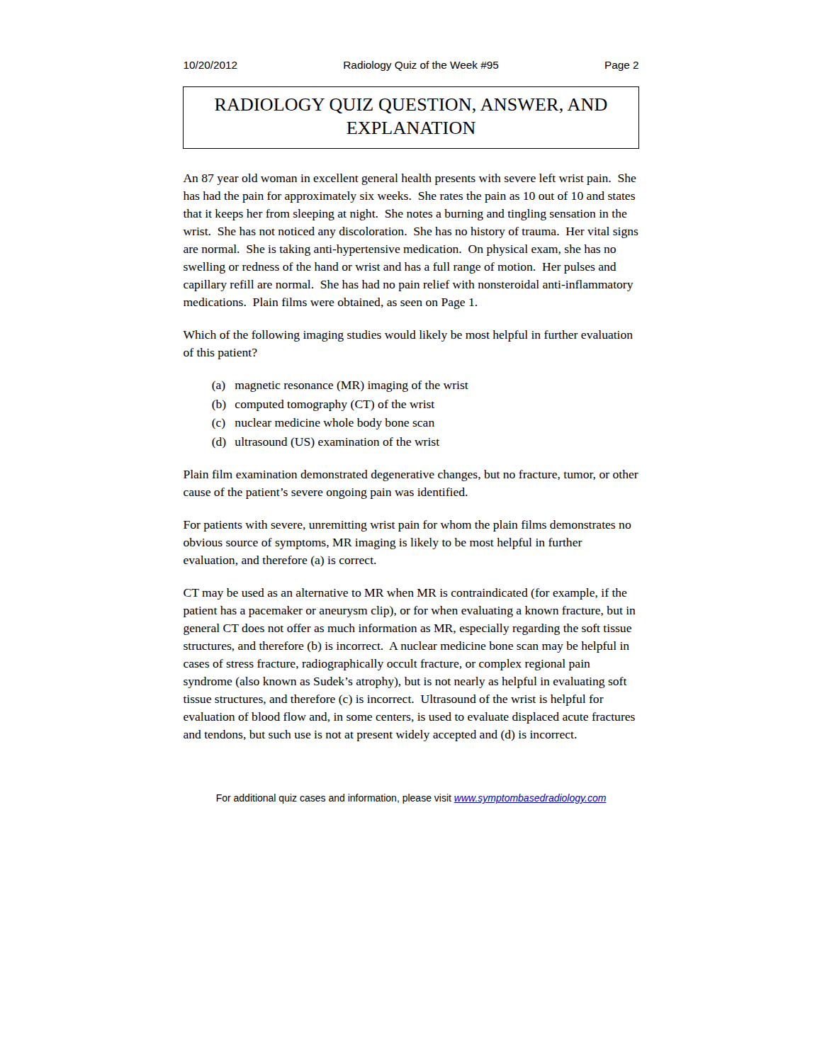10/20/2012
Radiology Quiz of the Week #95
Page 2
RADIOLOGY QUIZ QUESTION, ANSWER, AND EXPLANATION
An 87 year old woman in excellent general health presents with severe left wrist pain. She has had the pain for approximately six weeks. She rates the pain as 10 out of 10 and states that it keeps her from sleeping at night. She notes a burning and tingling sensation in the wrist. She has not noticed any discoloration. She has no history of trauma. Her vital signs are normal. She is taking anti-hypertensive medication. On physical exam, she has no swelling or redness of the hand or wrist and has a full range of motion. Her pulses and capillary refill are normal. She has had no pain relief with nonsteroidal anti-inflammatory medications. Plain films were obtained, as seen on Page 1.
Which of the following imaging studies would likely be most helpful in further evaluation of this patient?
(a) magnetic resonance (MR) imaging of the wrist
(b) computed tomography (CT) of the wrist
(c) nuclear medicine whole body bone scan
(d) ultrasound (US) examination of the wrist
Plain film examination demonstrated degenerative changes, but no fracture, tumor, or other cause of the patient’s severe ongoing pain was identified.
For patients with severe, unremitting wrist pain for whom the plain films demonstrates no obvious source of symptoms, MR imaging is likely to be most helpful in further evaluation, and therefore (a) is correct.
CT may be used as an alternative to MR when MR is contraindicated (for example, if the patient has a pacemaker or aneurysm clip), or for when evaluating a known fracture, but in general CT does not offer as much information as MR, especially regarding the soft tissue structures, and therefore (b) is incorrect. A nuclear medicine bone scan may be helpful in cases of stress fracture, radiographically occult fracture, or complex regional pain syndrome (also known as Sudek’s atrophy), but is not nearly as helpful in evaluating soft tissue structures, and therefore (c) is incorrect. Ultrasound of the wrist is helpful for evaluation of blood flow and, in some centers, is used to evaluate displaced acute fractures and tendons, but such use is not at present widely accepted and (d) is incorrect.
For additional quiz cases and information, please visit www.symptombasedradiology.com